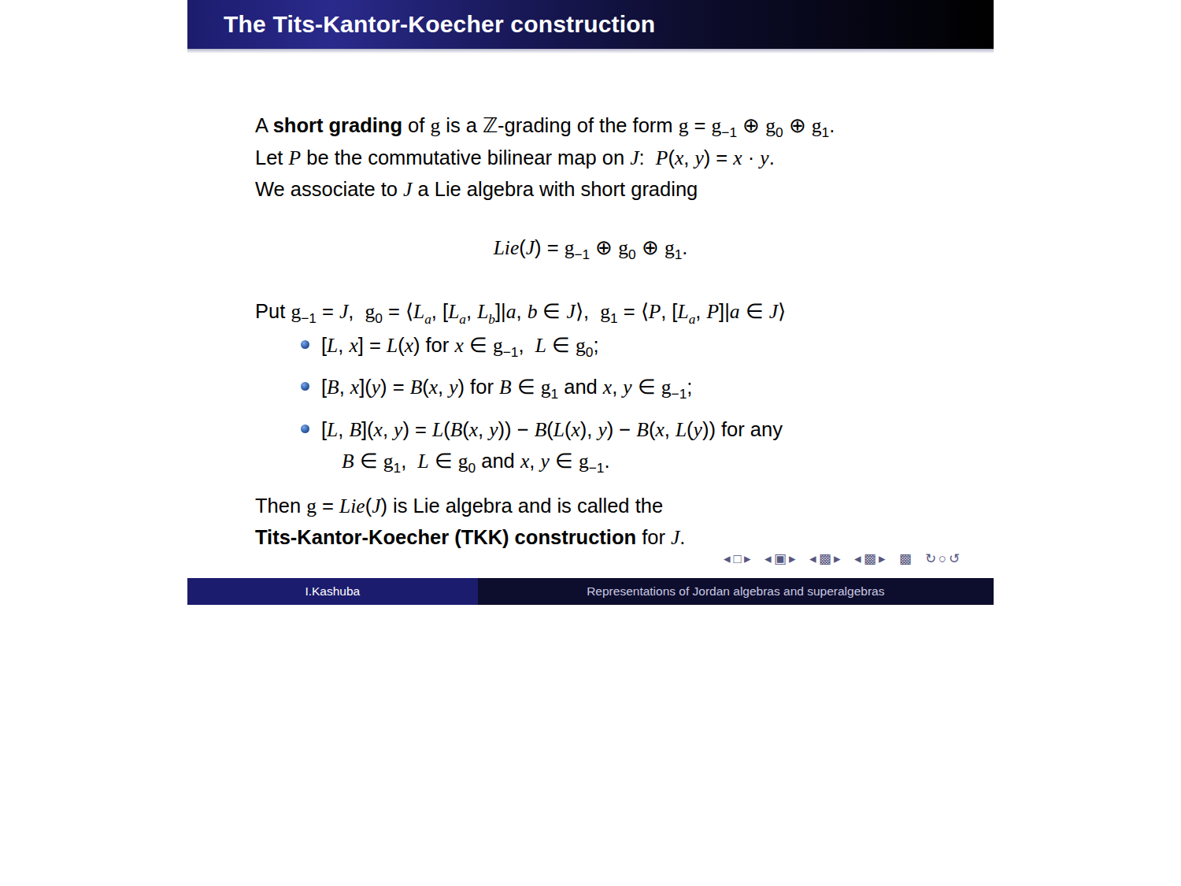The Tits-Kantor-Koecher construction
A short grading of g is a ℤ-grading of the form g = g−1 ⊕ g0 ⊕ g1.
Let P be the commutative bilinear map on J: P(x, y) = x · y.
We associate to J a Lie algebra with short grading
Lie(J) = g−1 ⊕ g0 ⊕ g1.
Put g−1 = J, g0 = ⟨La, [La, Lb]|a, b ∈ J⟩, g1 = ⟨P, [La, P]|a ∈ J⟩
[L, x] = L(x) for x ∈ g−1, L ∈ g0;
[B, x](y) = B(x, y) for B ∈ g1 and x, y ∈ g−1;
[L, B](x, y) = L(B(x, y)) − B(L(x), y) − B(x, L(y)) for any B ∈ g1, L ∈ g0 and x, y ∈ g−1.
Then g = Lie(J) is Lie algebra and is called the
Tits-Kantor-Koecher (TKK) construction for J.
◂□▸◂▣▸◂▩▸◂▩▸▩↻○↺
I.Kashuba
Representations of Jordan algebras and superalgebras